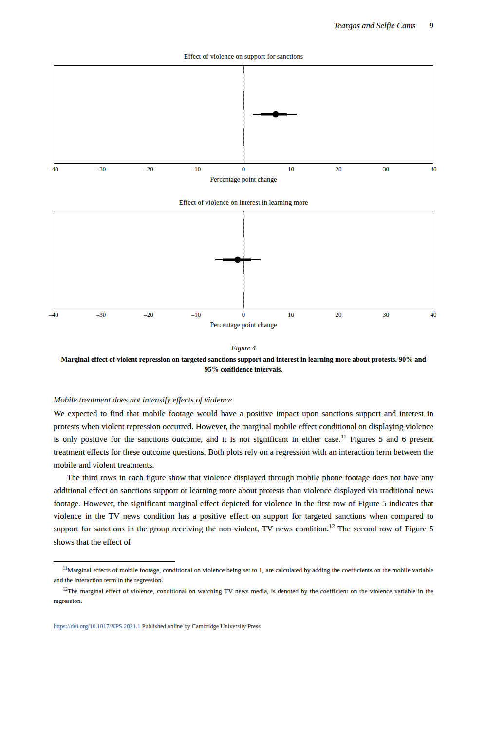Teargas and Selfie Cams 9
Effect of violence on support for sanctions
–40 –30 –20 –10 0 10 20 30 40
Percentage point change
Effect of violence on interest in learning more
–40 –30 –20 –10 0 10 20 30 40
Percentage point change
Figure 4 Marginal effect of violent repression on targeted sanctions support and interest in learning more about protests. 90% and 95% confidence intervals.
Mobile treatment does not intensify effects of violence
We expected to find that mobile footage would have a positive impact upon sanctions support and interest in protests when violent repression occurred. However, the marginal mobile effect conditional on displaying violence is only positive for the sanctions outcome, and it is not significant in either case.11 Figures 5 and 6 present treatment effects for these outcome questions. Both plots rely on a regression with an interaction term between the mobile and violent treatments.
The third rows in each figure show that violence displayed through mobile phone footage does not have any additional effect on sanctions support or learning more about protests than violence displayed via traditional news footage. However, the significant marginal effect depicted for violence in the first row of Figure 5 indicates that violence in the TV news condition has a positive effect on support for targeted sanctions when compared to support for sanctions in the group receiving the non-violent, TV news condition.12 The second row of Figure 5 shows that the effect of
11Marginal effects of mobile footage, conditional on violence being set to 1, are calculated by adding the coefficients on the mobile variable and the interaction term in the regression.
12The marginal effect of violence, conditional on watching TV news media, is denoted by the coefficient on the violence variable in the regression.
https://doi.org/10.1017/XPS.2021.1 Published online by Cambridge University Press